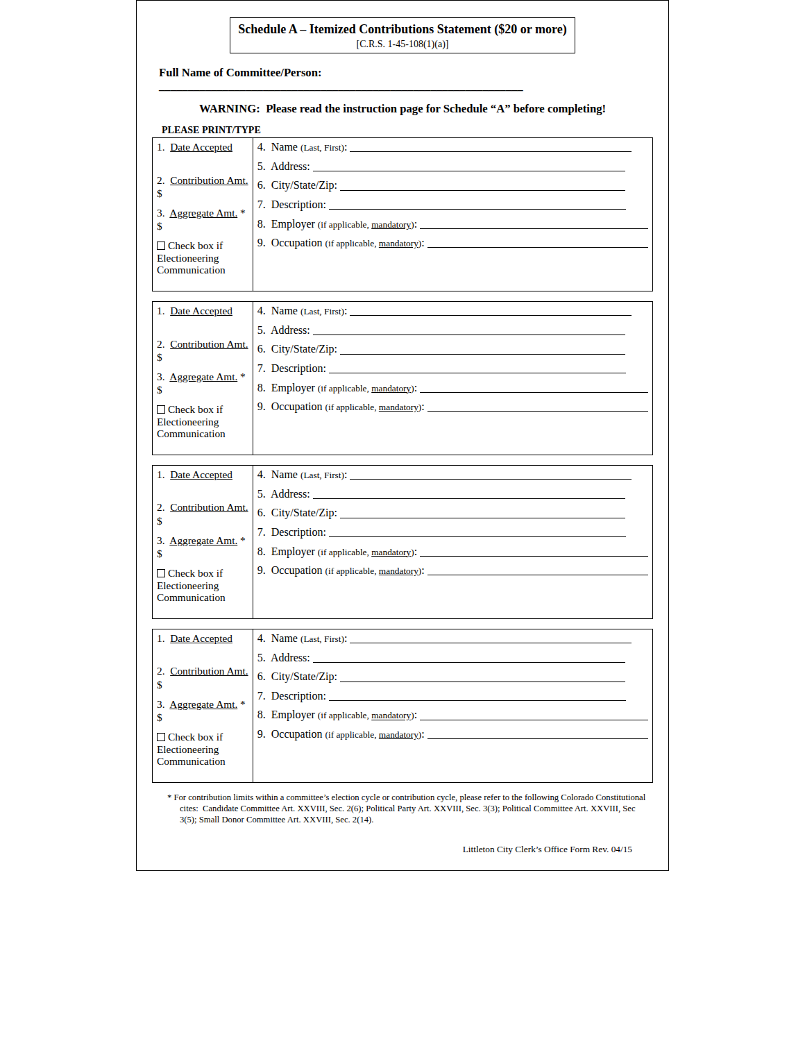Schedule A – Itemized Contributions Statement ($20 or more)
[C.R.S. 1-45-108(1)(a)]
Full Name of Committee/Person: _______________________________________________________________
WARNING: Please read the instruction page for Schedule “A” before completing!
PLEASE PRINT/TYPE
| 1. Date Accepted 2. Contribution Amt. $ 3. Aggregate Amt. * $ Check box if Electioneering Communication | 4. Name (Last, First) : 5. Address: 6. City/State/Zip: 7. Description: 8. Employer (if applicable, mandatory ) : 9. Occupation (if applicable, mandatory ) : |
| 1. Date Accepted 2. Contribution Amt. $ 3. Aggregate Amt. * $ Check box if Electioneering Communication | 4. Name (Last, First) : 5. Address: 6. City/State/Zip: 7. Description: 8. Employer (if applicable, mandatory ) : 9. Occupation (if applicable, mandatory ) : |
| 1. Date Accepted 2. Contribution Amt. $ 3. Aggregate Amt. * $ Check box if Electioneering Communication | 4. Name (Last, First) : 5. Address: 6. City/State/Zip: 7. Description: 8. Employer (if applicable, mandatory ) : 9. Occupation (if applicable, mandatory ) : |
| 1. Date Accepted 2. Contribution Amt. $ 3. Aggregate Amt. * $ Check box if Electioneering Communication | 4. Name (Last, First) : 5. Address: 6. City/State/Zip: 7. Description: 8. Employer (if applicable, mandatory ) : 9. Occupation (if applicable, mandatory ) : |
* For contribution limits within a committee’s election cycle or contribution cycle, please refer to the following Colorado Constitutional cites: Candidate Committee Art. XXVIII, Sec. 2(6); Political Party Art. XXVIII, Sec. 3(3); Political Committee Art. XXVIII, Sec 3(5); Small Donor Committee Art. XXVIII, Sec. 2(14).
Littleton City Clerk’s Office Form Rev. 04/15